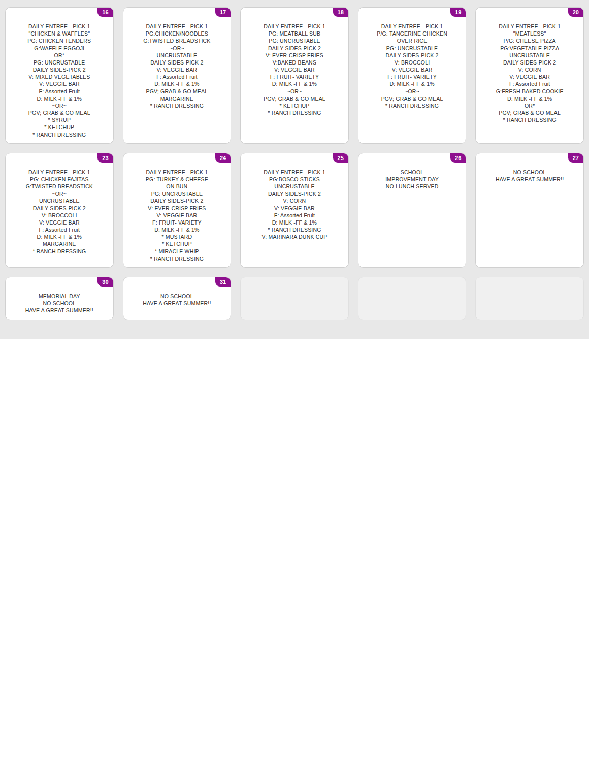16
DAILY ENTREE - PICK 1
"CHICKEN & WAFFLES"
PG: CHICKEN TENDERS
G:WAFFLE EGGOJI
OR*
PG: UNCRUSTABLE
DAILY SIDES-PICK 2
V: MIXED VEGETABLES
V: VEGGIE BAR
F: Assorted Fruit
D: MILK -FF & 1%
~OR~
PGV; GRAB & GO MEAL
* SYRUP
* KETCHUP
* RANCH DRESSING
17
DAILY ENTREE - PICK 1
PG:CHICKEN/NOODLES
G:TWISTED BREADSTICK
~OR~
UNCRUSTABLE
DAILY SIDES-PICK 2
V: VEGGIE BAR
F: Assorted Fruit
D: MILK -FF & 1%
PGV; GRAB & GO MEAL
MARGARINE
* RANCH DRESSING
18
DAILY ENTREE - PICK 1
PG: MEATBALL SUB
PG: UNCRUSTABLE
DAILY SIDES-PICK 2
V: EVER-CRISP FRIES
V:BAKED BEANS
V: VEGGIE BAR
F: FRUIT- VARIETY
D: MILK -FF & 1%
~OR~
PGV; GRAB & GO MEAL
* KETCHUP
* RANCH DRESSING
19
DAILY ENTREE - PICK 1
P/G: TANGERINE CHICKEN
OVER RICE
PG: UNCRUSTABLE
DAILY SIDES-PICK 2
V: BROCCOLI
V: VEGGIE BAR
F: FRUIT- VARIETY
D: MILK -FF & 1%
~OR~
PGV; GRAB & GO MEAL
* RANCH DRESSING
20
DAILY ENTREE - PICK 1
"MEATLESS"
P/G: CHEESE PIZZA
PG:VEGETABLE PIZZA
UNCRUSTABLE
DAILY SIDES-PICK 2
V: CORN
V: VEGGIE BAR
F: Assorted Fruit
G:FRESH BAKED COOKIE
D: MILK -FF & 1%
OR*
PGV; GRAB & GO MEAL
* RANCH DRESSING
23
DAILY ENTREE - PICK 1
PG: CHICKEN FAJITAS
G:TWISTED BREADSTICK
~OR~
UNCRUSTABLE
DAILY SIDES-PICK 2
V: BROCCOLI
V: VEGGIE BAR
F: Assorted Fruit
D: MILK -FF & 1%
MARGARINE
* RANCH DRESSING
24
DAILY ENTREE - PICK 1
PG: TURKEY & CHEESE
ON BUN
PG: UNCRUSTABLE
DAILY SIDES-PICK 2
V: EVER-CRISP FRIES
V: VEGGIE BAR
F: FRUIT- VARIETY
D: MILK -FF & 1%
* MUSTARD
* KETCHUP
* MIRACLE WHIP
* RANCH DRESSING
25
DAILY ENTREE - PICK 1
PG:BOSCO STICKS
UNCRUSTABLE
DAILY SIDES-PICK 2
V: CORN
V: VEGGIE BAR
F: Assorted Fruit
D: MILK -FF & 1%
* RANCH DRESSING
V: MARINARA DUNK CUP
26
SCHOOL
IMPROVEMENT DAY
NO LUNCH SERVED
27
NO SCHOOL
HAVE A GREAT SUMMER!!
30
MEMORIAL DAY
NO SCHOOL
HAVE A GREAT SUMMER!!
31
NO SCHOOL
HAVE A GREAT SUMMER!!